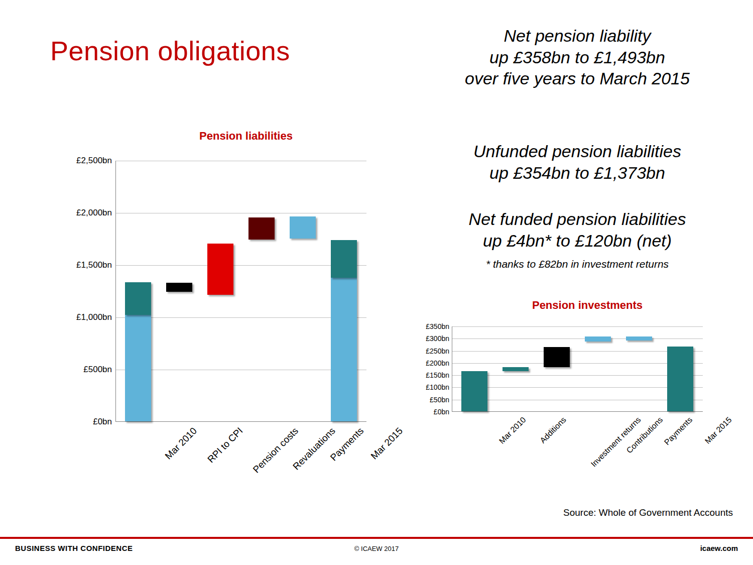Pension obligations
Net pension liability
up £358bn to £1,493bn
over five years to March 2015
Unfunded pension liabilities
up £354bn to £1,373bn
Net funded pension liabilities
up £4bn* to £120bn (net)
* thanks to £82bn in investment returns
Pension liabilities
£2,500bn
£2,000bn
£1,500bn
£1,000bn
£500bn
£0bn
Mar 2010
RPI to CPI
Pension costs
Revaluations
Payments
Mar 2015
Pension investments
£350bn
£300bn
£250bn
£200bn
£150bn
£100bn
£50bn
£0bn
Mar 2010
Additions
Investment returns
Contributions
Payments
Mar 2015
Source: Whole of Government Accounts
BUSINESS WITH CONFIDENCE
© ICAEW 2017
icaew.com